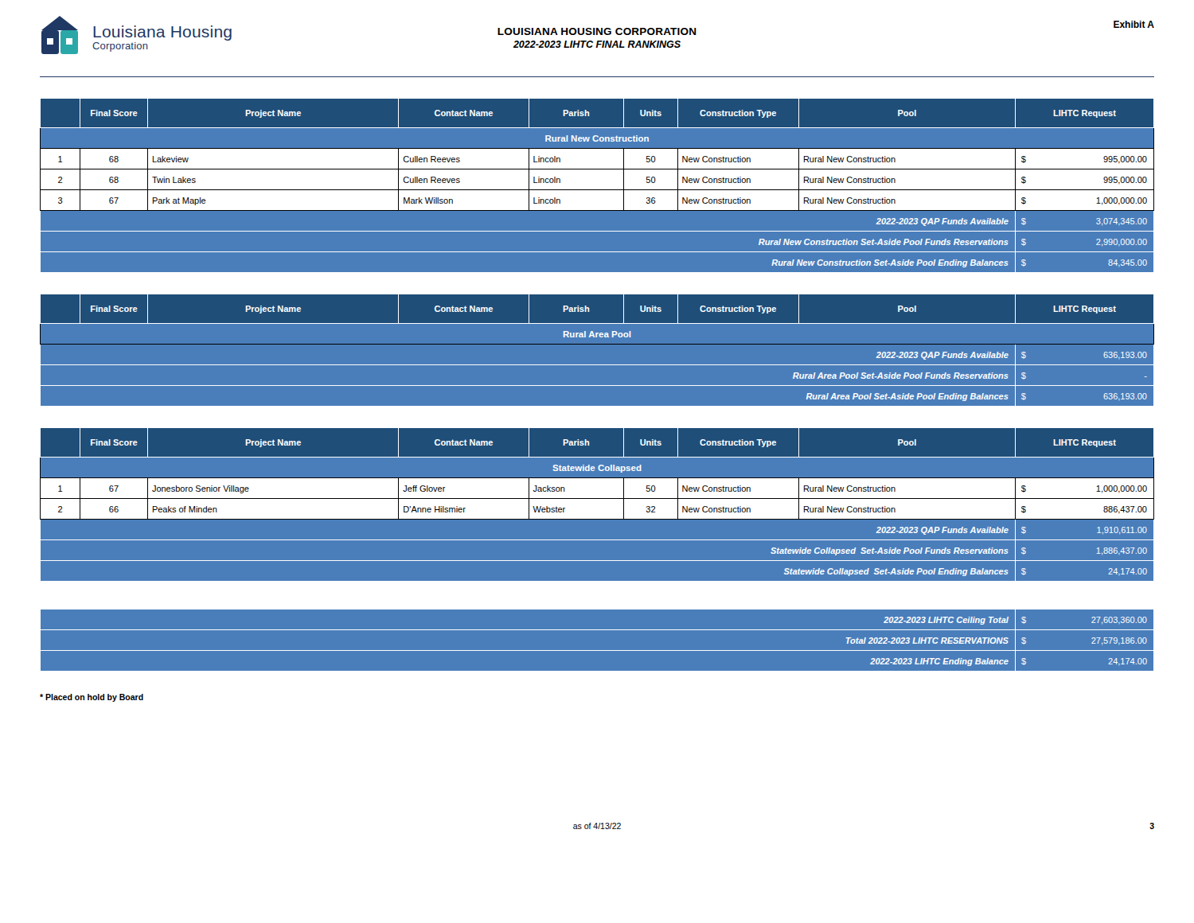Louisiana Housing
Corporation
LOUISIANA HOUSING CORPORATION
2022-2023 LIHTC FINAL RANKINGS
Exhibit A
| Rural New Construction |
| | Final Score | Project Name | Contact Name | Parish | Units | Construction Type | Pool | LIHTC Request |
| 1 | 68 | Lakeview | Cullen Reeves | Lincoln | 50 | New Construction | Rural New Construction | $ 995,000.00 |
| 2 | 68 | Twin Lakes | Cullen Reeves | Lincoln | 50 | New Construction | Rural New Construction | $ 995,000.00 |
| 3 | 67 | Park at Maple | Mark Willson | Lincoln | 36 | New Construction | Rural New Construction | $ 1,000,000.00 |
| 2022-2023 QAP Funds Available | $ 3,074,345.00 |
| Rural New Construction Set-Aside Pool Funds Reservations | $ 2,990,000.00 |
| Rural New Construction Set-Aside Pool Ending Balances | $ 84,345.00 |
| Rural Area Pool |
| | Final Score | Project Name | Contact Name | Parish | Units | Construction Type | Pool | LIHTC Request |
| 2022-2023 QAP Funds Available | $ 636,193.00 |
| Rural Area Pool Set-Aside Pool Funds Reservations | $ - |
| Rural Area Pool Set-Aside Pool Ending Balances | $ 636,193.00 |
| Statewide Collapsed |
| | Final Score | Project Name | Contact Name | Parish | Units | Construction Type | Pool | LIHTC Request |
| 1 | 67 | Jonesboro Senior Village | Jeff Glover | Jackson | 50 | New Construction | Rural New Construction | $ 1,000,000.00 |
| 2 | 66 | Peaks of Minden | D'Anne Hilsmier | Webster | 32 | New Construction | Rural New Construction | $ 886,437.00 |
| 2022-2023 QAP Funds Available | $ 1,910,611.00 |
| Statewide Collapsed Set-Aside Pool Funds Reservations | $ 1,886,437.00 |
| Statewide Collapsed Set-Aside Pool Ending Balances | $ 24,174.00 |
| 2022-2023 LIHTC Ceiling Total | $ 27,603,360.00 |
| Total 2022-2023 LIHTC RESERVATIONS | $ 27,579,186.00 |
| 2022-2023 LIHTC Ending Balance | $ 24,174.00 |
* Placed on hold by Board
as of 4/13/22
3